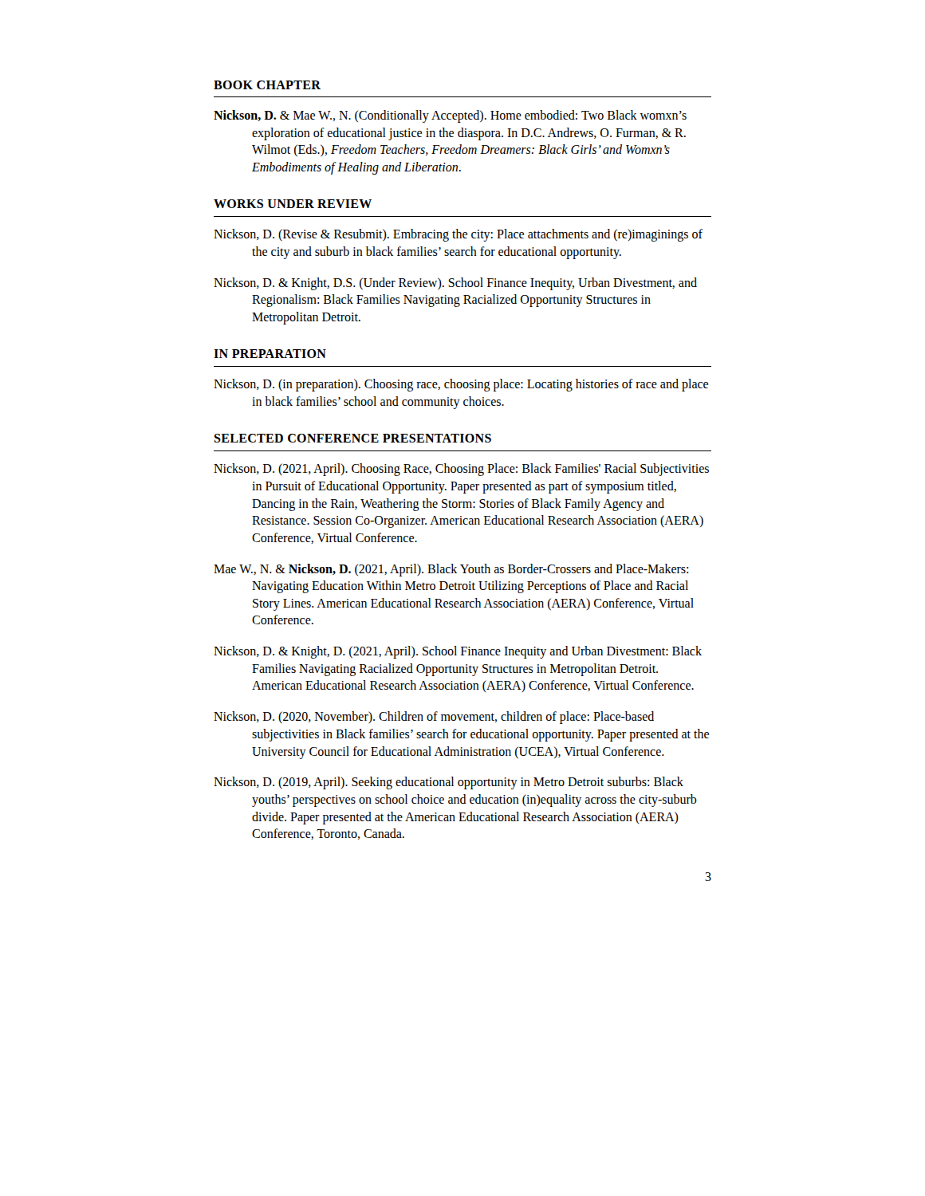Book Chapter
Nickson, D. & Mae W., N. (Conditionally Accepted). Home embodied: Two Black womxn’s exploration of educational justice in the diaspora. In D.C. Andrews, O. Furman, & R. Wilmot (Eds.), Freedom Teachers, Freedom Dreamers: Black Girls’ and Womxn’s Embodiments of Healing and Liberation.
Works Under Review
Nickson, D. (Revise & Resubmit). Embracing the city: Place attachments and (re)imaginings of the city and suburb in black families’ search for educational opportunity.
Nickson, D. & Knight, D.S. (Under Review). School Finance Inequity, Urban Divestment, and Regionalism: Black Families Navigating Racialized Opportunity Structures in Metropolitan Detroit.
In Preparation
Nickson, D. (in preparation). Choosing race, choosing place: Locating histories of race and placein black families’ school and community choices.
Selected Conference Presentations
Nickson, D. (2021, April). Choosing Race, Choosing Place: Black Families' Racial Subjectivities in Pursuit of Educational Opportunity. Paper presented as part of symposium titled, Dancing in the Rain, Weathering the Storm: Stories of Black Family Agency and Resistance. Session Co-Organizer. American Educational Research Association (AERA) Conference, Virtual Conference.
Mae W., N. & Nickson, D. (2021, April). Black Youth as Border-Crossers and Place-Makers: Navigating Education Within Metro Detroit Utilizing Perceptions of Place and Racial Story Lines. American Educational Research Association (AERA) Conference, Virtual Conference.
Nickson, D. & Knight, D. (2021, April). School Finance Inequity and Urban Divestment: Black Families Navigating Racialized Opportunity Structures in Metropolitan Detroit. American Educational Research Association (AERA) Conference, Virtual Conference.
Nickson, D. (2020, November). Children of movement, children of place: Place-based subjectivities in Black families’ search for educational opportunity. Paper presented at the University Council for Educational Administration (UCEA), Virtual Conference.
Nickson, D. (2019, April). Seeking educational opportunity in Metro Detroit suburbs: Black youths’ perspectives on school choice and education (in)equality across the city-suburb divide. Paper presented at the American Educational Research Association (AERA) Conference, Toronto, Canada.
3